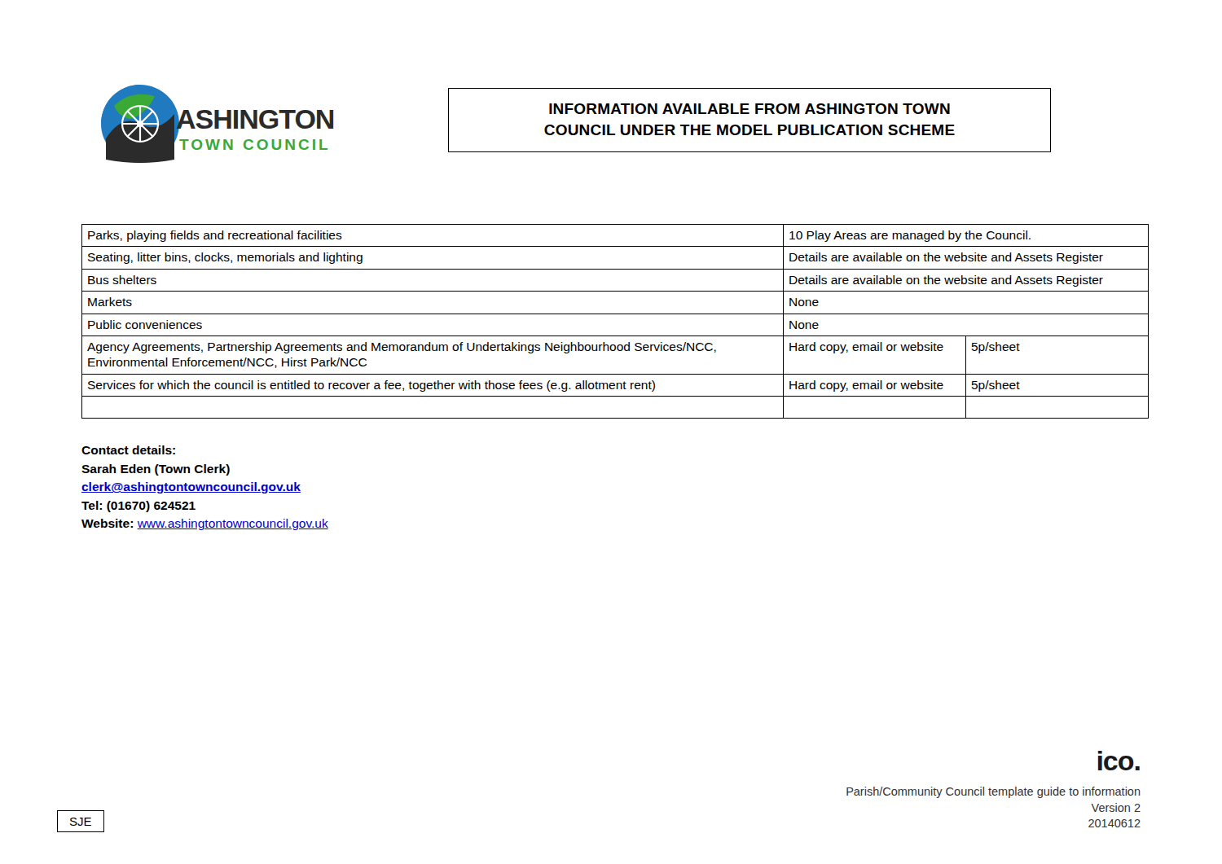ASHINGTON TOWN COUNCIL
INFORMATION AVAILABLE FROM ASHINGTON TOWN
COUNCIL UNDER THE MODEL PUBLICATION SCHEME
| Parks, playing fields and recreational facilities | 10 Play Areas are managed by the Council. |
| Seating, litter bins, clocks, memorials and lighting | Details are available on the website and Assets Register |
| Bus shelters | Details are available on the website and Assets Register |
| Markets | None |
| Public conveniences | None |
| Agency Agreements, Partnership Agreements and Memorandum of Undertakings Neighbourhood Services/NCC, Environmental Enforcement/NCC, Hirst Park/NCC | Hard copy, email or website | 5p/sheet |
| Services for which the council is entitled to recover a fee, together with those fees (e.g. allotment rent) | Hard copy, email or website | 5p/sheet |
Contact details:
Sarah Eden (Town Clerk)
clerk@ashingtontowncouncil.gov.uk
Tel: (01670) 624521
Website: www.ashingtontowncouncil.gov.uk
ico.
Parish/Community Council template guide to information
Version 2
20140612
SJE